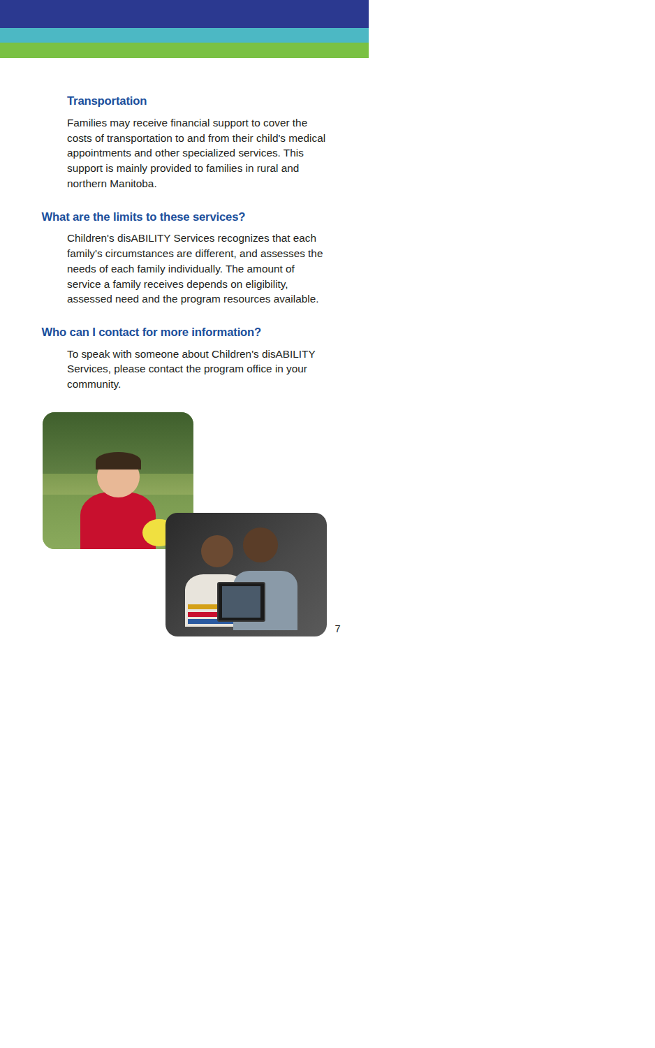Transportation
Families may receive financial support to cover the costs of transportation to and from their child's medical appointments and other specialized services. This support is mainly provided to families in rural and northern Manitoba.
What are the limits to these services?
Children's disABILITY Services recognizes that each family's circumstances are different, and assesses the needs of each family individually. The amount of service a family receives depends on eligibility, assessed need and the program resources available.
Who can I contact for more information?
To speak with someone about Children's disABILITY Services, please contact the program office in your community.
7